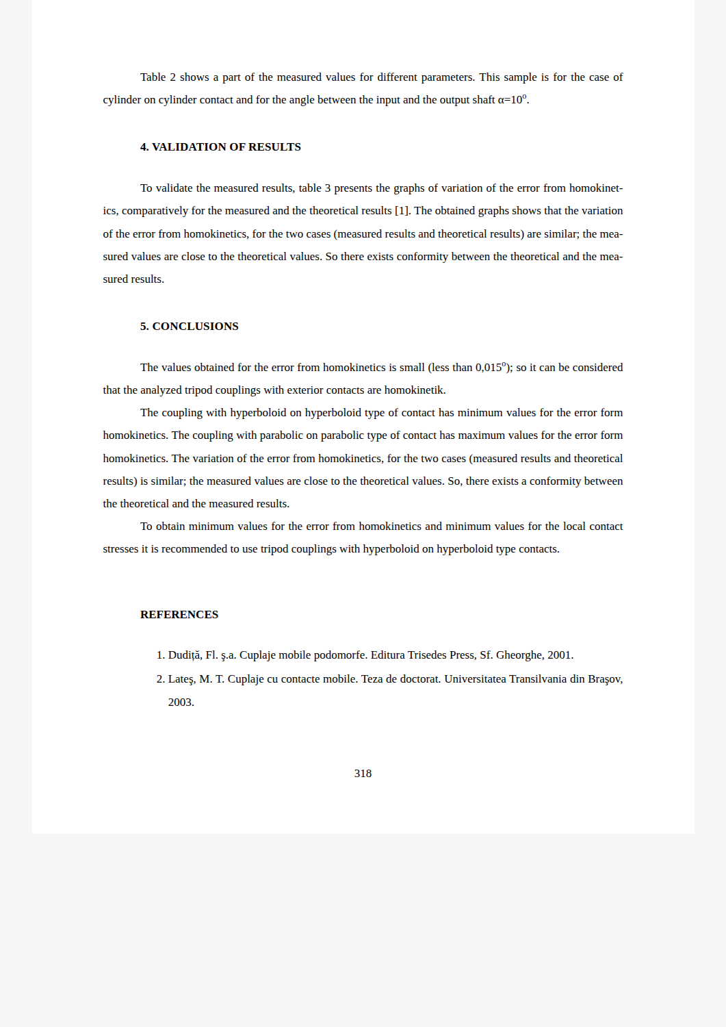Table 2 shows a part of the measured values for different parameters. This sample is for the case of cylinder on cylinder contact and for the angle between the input and the output shaft α=10o.
4. VALIDATION OF RESULTS
To validate the measured results, table 3 presents the graphs of variation of the error from homokinetics, comparatively for the measured and the theoretical results [1]. The obtained graphs shows that the variation of the error from homokinetics, for the two cases (measured results and theoretical results) are similar; the measured values are close to the theoretical values. So there exists conformity between the theoretical and the measured results.
5. CONCLUSIONS
The values obtained for the error from homokinetics is small (less than 0,015o); so it can be considered that the analyzed tripod couplings with exterior contacts are homokinetik.
The coupling with hyperboloid on hyperboloid type of contact has minimum values for the error form homokinetics. The coupling with parabolic on parabolic type of contact has maximum values for the error form homokinetics. The variation of the error from homokinetics, for the two cases (measured results and theoretical results) is similar; the measured values are close to the theoretical values. So, there exists a conformity between the theoretical and the measured results.
To obtain minimum values for the error from homokinetics and minimum values for the local contact stresses it is recommended to use tripod couplings with hyperboloid on hyperboloid type contacts.
REFERENCES
Dudiță, Fl. ş.a. Cuplaje mobile podomorfe. Editura Trisedes Press, Sf. Gheorghe, 2001.
Lateş, M. T. Cuplaje cu contacte mobile. Teza de doctorat. Universitatea Transilvania din Braşov, 2003.
318